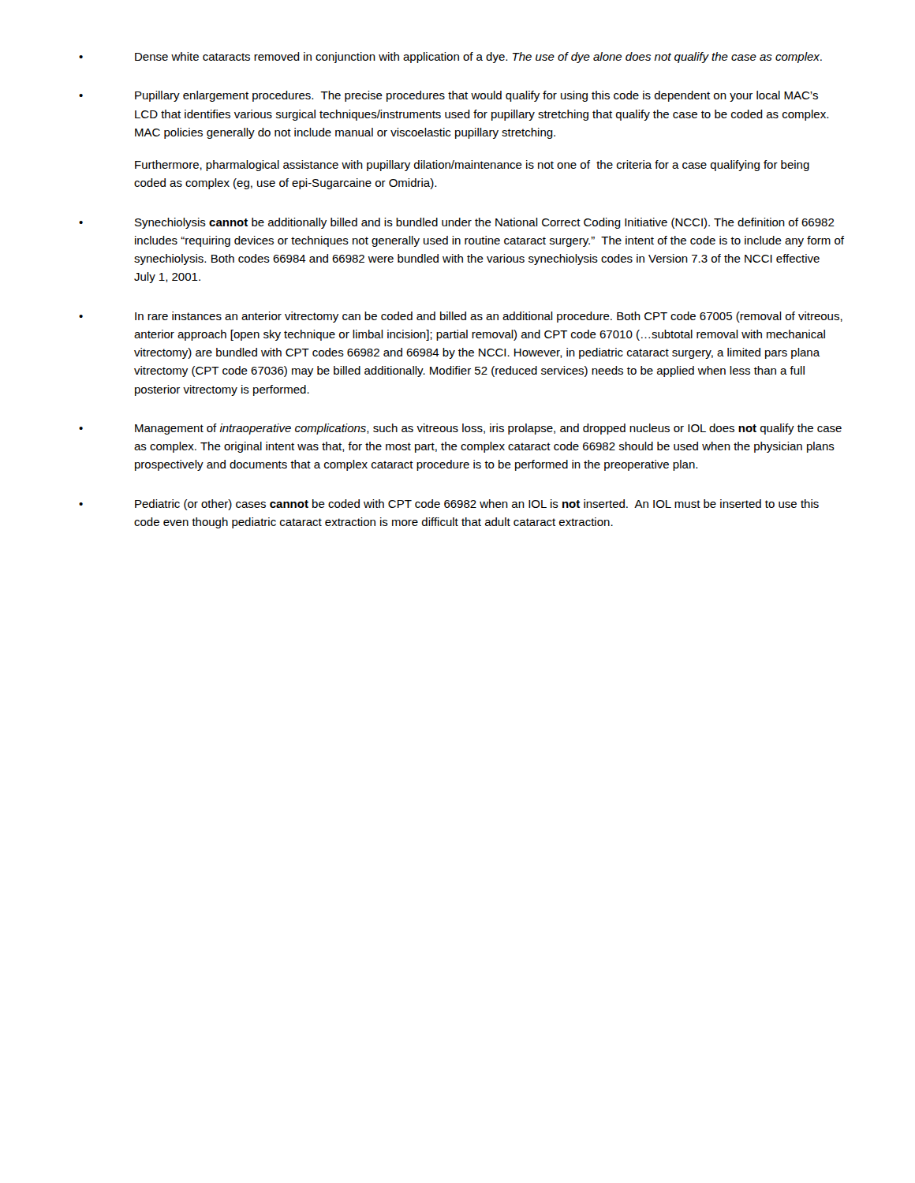•
Dense white cataracts removed in conjunction with application of a dye. The use of dye alone does not qualify the case as complex.
•
Pupillary enlargement procedures. The precise procedures that would qualify for using this code is dependent on your local MAC’s LCD that identifies various surgical techniques/instruments used for pupillary stretching that qualify the case to be coded as complex. MAC policies generally do not include manual or viscoelastic pupillary stretching.
Furthermore, pharmalogical assistance with pupillary dilation/maintenance is not one of the criteria for a case qualifying for being coded as complex (eg, use of epi-Sugarcaine or Omidria).
•
Synechiolysis cannot be additionally billed and is bundled under the National Correct Coding Initiative (NCCI). The definition of 66982 includes “requiring devices or techniques not generally used in routine cataract surgery.” The intent of the code is to include any form of synechiolysis. Both codes 66984 and 66982 were bundled with the various synechiolysis codes in Version 7.3 of the NCCI effective July 1, 2001.
•
In rare instances an anterior vitrectomy can be coded and billed as an additional procedure. Both CPT code 67005 (removal of vitreous, anterior approach [open sky technique or limbal incision]; partial removal) and CPT code 67010 (…subtotal removal with mechanical vitrectomy) are bundled with CPT codes 66982 and 66984 by the NCCI. However, in pediatric cataract surgery, a limited pars plana vitrectomy (CPT code 67036) may be billed additionally. Modifier 52 (reduced services) needs to be applied when less than a full posterior vitrectomy is performed.
•
Management of intraoperative complications, such as vitreous loss, iris prolapse, and dropped nucleus or IOL does not qualify the case as complex. The original intent was that, for the most part, the complex cataract code 66982 should be used when the physician plans prospectively and documents that a complex cataract procedure is to be performed in the preoperative plan.
•
Pediatric (or other) cases cannot be coded with CPT code 66982 when an IOL is not inserted. An IOL must be inserted to use this code even though pediatric cataract extraction is more difficult that adult cataract extraction.